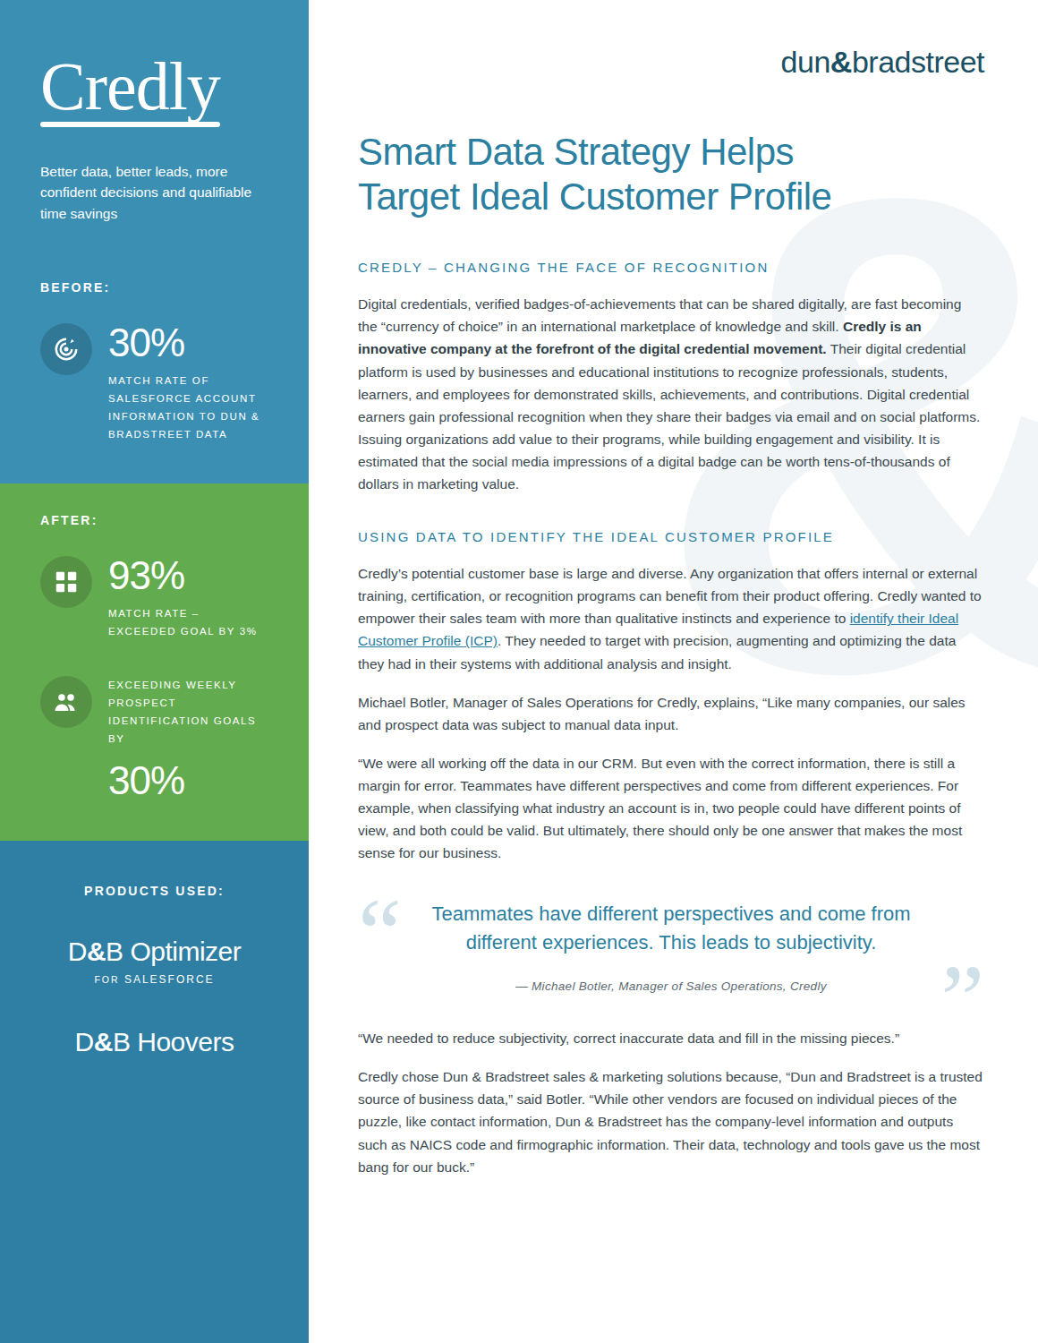Credly
Better data, better leads, more confident decisions and qualifiable time savings
Before:
30%
Match rate of Salesforce account information to Dun & Bradstreet data
After:
93%
Match rate – exceeded goal by 3%
Exceeding weekly prospect identification goals by
30%
Products Used:
D&B Optimizer
for Salesforce
D&B Hoovers
&
dun&bradstreet
Smart Data Strategy Helps
Target Ideal Customer Profile
Credly – Changing the Face of Recognition
Digital credentials, verified badges-of-achievements that can be shared digitally, are fast becoming the “currency of choice” in an international marketplace of knowledge and skill. Credly is an innovative company at the forefront of the digital credential movement. Their digital credential platform is used by businesses and educational institutions to recognize professionals, students, learners, and employees for demonstrated skills, achievements, and contributions. Digital credential earners gain professional recognition when they share their badges via email and on social platforms. Issuing organizations add value to their programs, while building engagement and visibility. It is estimated that the social media impressions of a digital badge can be worth tens-of-thousands of dollars in marketing value.
Using Data to Identify the Ideal Customer Profile
Credly’s potential customer base is large and diverse. Any organization that offers internal or external training, certification, or recognition programs can benefit from their product offering. Credly wanted to empower their sales team with more than qualitative instincts and experience to identify their Ideal Customer Profile (ICP). They needed to target with precision, augmenting and optimizing the data they had in their systems with additional analysis and insight.
Michael Botler, Manager of Sales Operations for Credly, explains, “Like many companies, our sales and prospect data was subject to manual data input.
“We were all working off the data in our CRM. But even with the correct information, there is still a margin for error. Teammates have different perspectives and come from different experiences. For example, when classifying what industry an account is in, two people could have different points of view, and both could be valid. But ultimately, there should only be one answer that makes the most sense for our business.
“
Teammates have different perspectives and come from different experiences. This leads to subjectivity.
”
— Michael Botler, Manager of Sales Operations, Credly
“We needed to reduce subjectivity, correct inaccurate data and fill in the missing pieces.”
Credly chose Dun & Bradstreet sales & marketing solutions because, “Dun and Bradstreet is a trusted source of business data,” said Botler. “While other vendors are focused on individual pieces of the puzzle, like contact information, Dun & Bradstreet has the company-level information and outputs such as NAICS code and firmographic information. Their data, technology and tools gave us the most bang for our buck.”